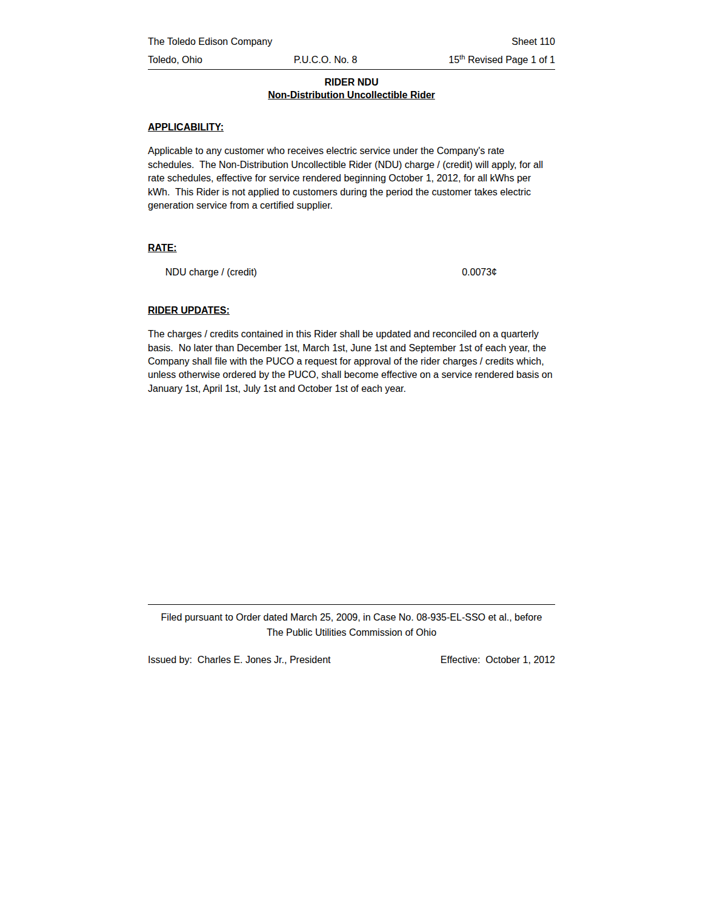The Toledo Edison Company
Sheet 110
Toledo, Ohio
P.U.C.O. No. 8
15th Revised Page 1 of 1
RIDER NDU
Non-Distribution Uncollectible Rider
APPLICABILITY:
Applicable to any customer who receives electric service under the Company's rate schedules. The Non-Distribution Uncollectible Rider (NDU) charge / (credit) will apply, for all rate schedules, effective for service rendered beginning October 1, 2012, for all kWhs per kWh. This Rider is not applied to customers during the period the customer takes electric generation service from a certified supplier.
RATE:
NDU charge / (credit)
0.0073¢
RIDER UPDATES:
The charges / credits contained in this Rider shall be updated and reconciled on a quarterly basis. No later than December 1st, March 1st, June 1st and September 1st of each year, the Company shall file with the PUCO a request for approval of the rider charges / credits which, unless otherwise ordered by the PUCO, shall become effective on a service rendered basis on January 1st, April 1st, July 1st and October 1st of each year.
Filed pursuant to Order dated March 25, 2009, in Case No. 08-935-EL-SSO et al., before
The Public Utilities Commission of Ohio
Issued by: Charles E. Jones Jr., President
Effective: October 1, 2012